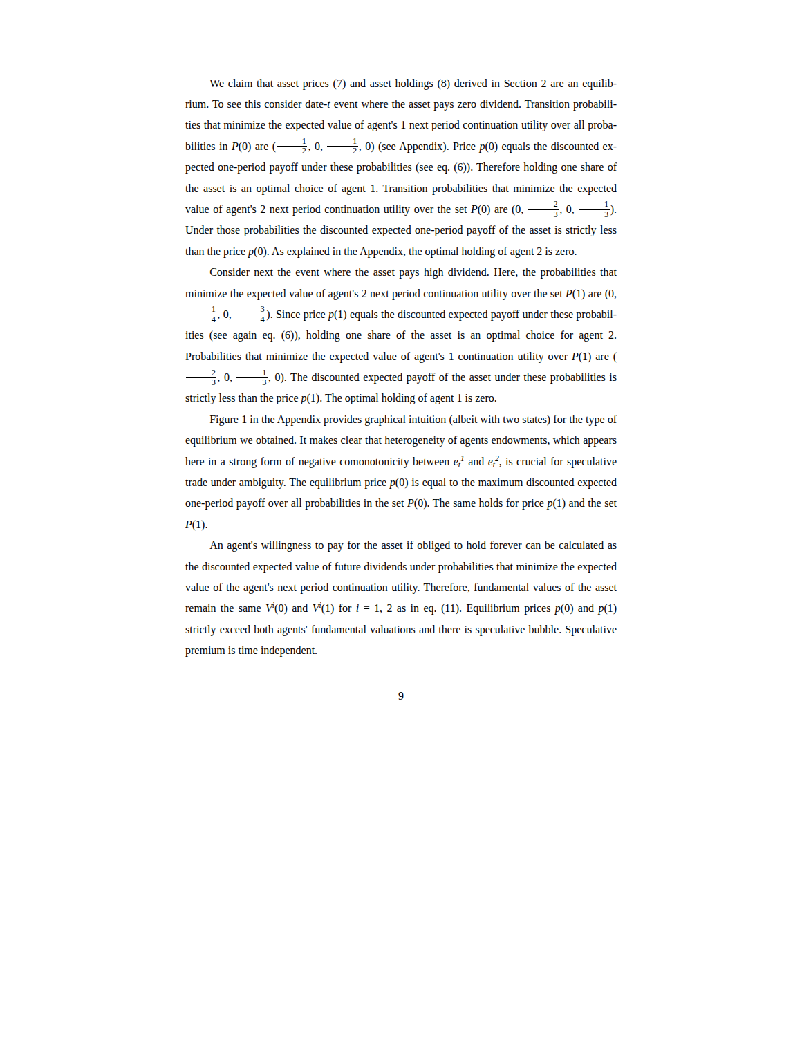We claim that asset prices (7) and asset holdings (8) derived in Section 2 are an equilibrium. To see this consider date-t event where the asset pays zero dividend. Transition probabilities that minimize the expected value of agent's 1 next period continuation utility over all probabilities in P(0) are (12, 0, 12, 0) (see Appendix). Price p(0) equals the discounted expected one-period payoff under these probabilities (see eq. (6)). Therefore holding one share of the asset is an optimal choice of agent 1. Transition probabilities that minimize the expected value of agent's 2 next period continuation utility over the set P(0) are (0, 23, 0, 13). Under those probabilities the discounted expected one-period payoff of the asset is strictly less than the price p(0). As explained in the Appendix, the optimal holding of agent 2 is zero.
Consider next the event where the asset pays high dividend. Here, the probabilities that minimize the expected value of agent's 2 next period continuation utility over the set P(1) are (0, 14, 0, 34). Since price p(1) equals the discounted expected payoff under these probabilities (see again eq. (6)), holding one share of the asset is an optimal choice for agent 2. Probabilities that minimize the expected value of agent's 1 continuation utility over P(1) are (23, 0, 13, 0). The discounted expected payoff of the asset under these probabilities is strictly less than the price p(1). The optimal holding of agent 1 is zero.
Figure 1 in the Appendix provides graphical intuition (albeit with two states) for the type of equilibrium we obtained. It makes clear that heterogeneity of agents endowments, which appears here in a strong form of negative comonotonicity between et1 and et2, is crucial for speculative trade under ambiguity. The equilibrium price p(0) is equal to the maximum discounted expected one-period payoff over all probabilities in the set P(0). The same holds for price p(1) and the set P(1).
An agent's willingness to pay for the asset if obliged to hold forever can be calculated as the discounted expected value of future dividends under probabilities that minimize the expected value of the agent's next period continuation utility. Therefore, fundamental values of the asset remain the same Vi(0) and Vi(1) for i = 1, 2 as in eq. (11). Equilibrium prices p(0) and p(1) strictly exceed both agents' fundamental valuations and there is speculative bubble. Speculative premium is time independent.
9